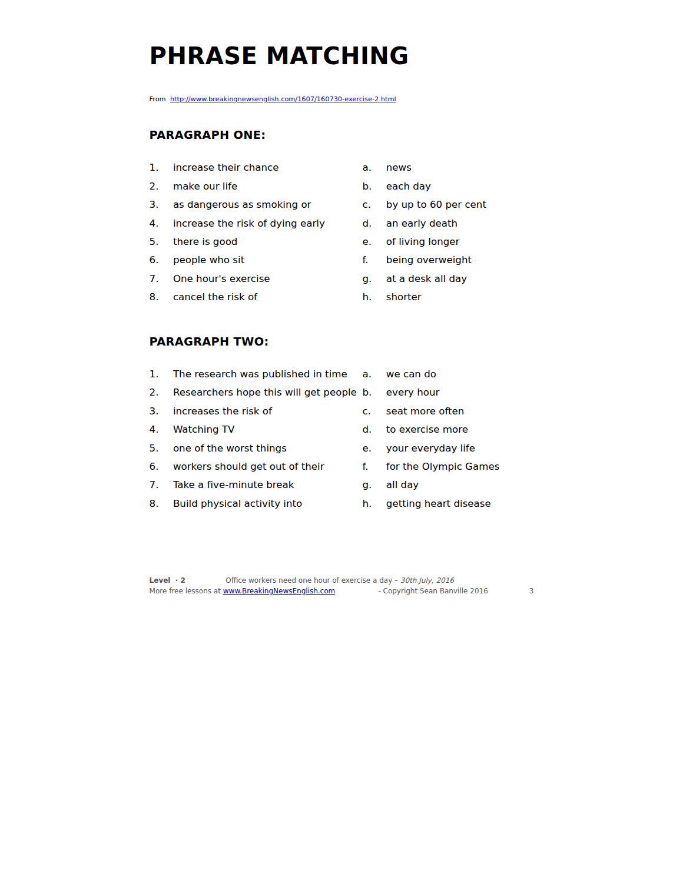PHRASE MATCHING
From http://www.breakingnewsenglish.com/1607/160730-exercise-2.html
PARAGRAPH ONE:
| 1. | increase their chance | a. | news |
| 2. | make our life | b. | each day |
| 3. | as dangerous as smoking or | c. | by up to 60 per cent |
| 4. | increase the risk of dying early | d. | an early death |
| 5. | there is good | e. | of living longer |
| 6. | people who sit | f. | being overweight |
| 7. | One hour's exercise | g. | at a desk all day |
| 8. | cancel the risk of | h. | shorter |
PARAGRAPH TWO:
| 1. | The research was published in time | a. | we can do |
| 2. | Researchers hope this will get people | b. | every hour |
| 3. | increases the risk of | c. | seat more often |
| 4. | Watching TV | d. | to exercise more |
| 5. | one of the worst things | e. | your everyday life |
| 6. | workers should get out of their | f. | for the Olympic Games |
| 7. | Take a five-minute break | g. | all day |
| 8. | Build physical activity into | h. | getting heart disease |
Level · 2 Office workers need one hour of exercise a day – 30th July, 2016
More free lessons at www.BreakingNewsEnglish.com - Copyright Sean Banville 2016 3